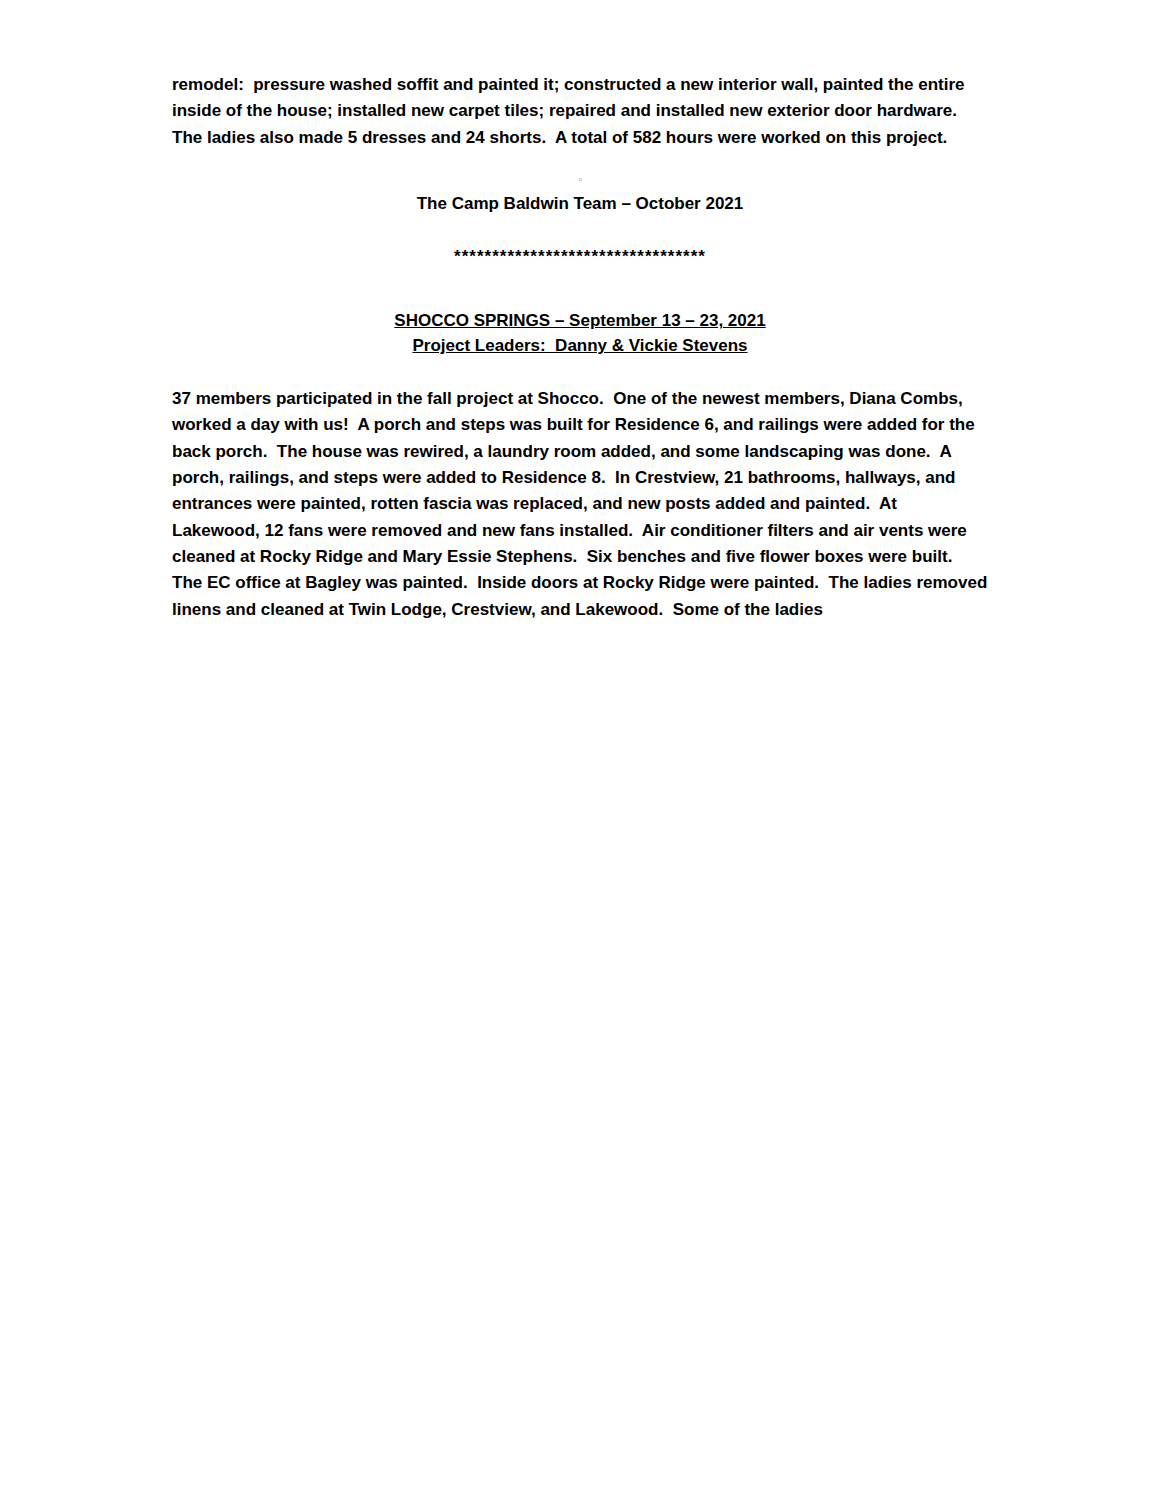remodel: pressure washed soffit and painted it; constructed a new interior wall, painted the entire inside of the house; installed new carpet tiles; repaired and installed new exterior door hardware. The ladies also made 5 dresses and 24 shorts. A total of 582 hours were worked on this project.
The Camp Baldwin Team – October 2021
*********************************
SHOCCO SPRINGS – September 13 – 23, 2021 Project Leaders: Danny & Vickie Stevens
37 members participated in the fall project at Shocco. One of the newest members, Diana Combs, worked a day with us! A porch and steps was built for Residence 6, and railings were added for the back porch. The house was rewired, a laundry room added, and some landscaping was done. A porch, railings, and steps were added to Residence 8. In Crestview, 21 bathrooms, hallways, and entrances were painted, rotten fascia was replaced, and new posts added and painted. At Lakewood, 12 fans were removed and new fans installed. Air conditioner filters and air vents were cleaned at Rocky Ridge and Mary Essie Stephens. Six benches and five flower boxes were built. The EC office at Bagley was painted. Inside doors at Rocky Ridge were painted. The ladies removed linens and cleaned at Twin Lodge, Crestview, and Lakewood. Some of the ladies